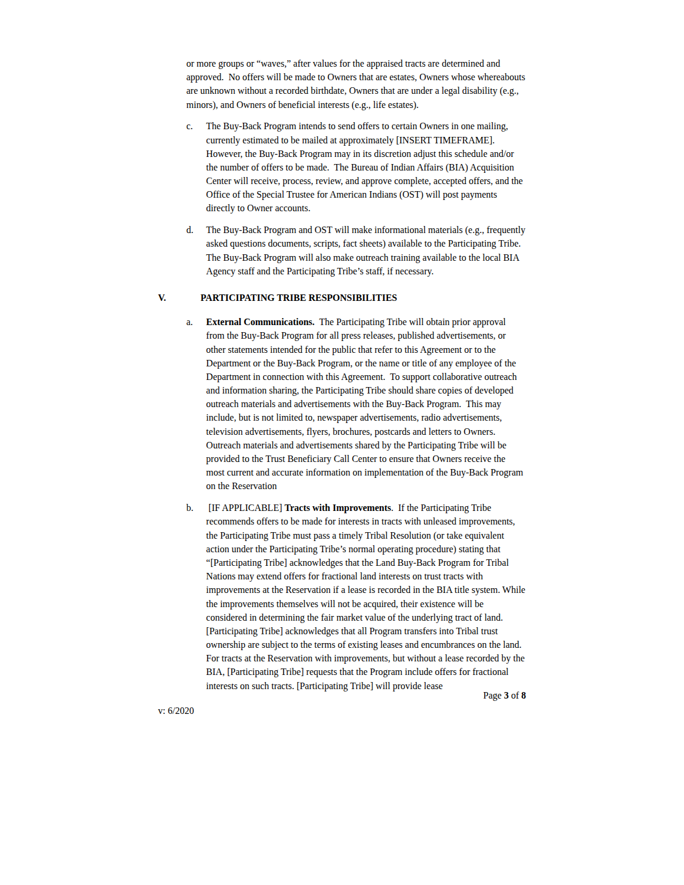or more groups or “waves,” after values for the appraised tracts are determined and approved. No offers will be made to Owners that are estates, Owners whose whereabouts are unknown without a recorded birthdate, Owners that are under a legal disability (e.g., minors), and Owners of beneficial interests (e.g., life estates).
c.
The Buy-Back Program intends to send offers to certain Owners in one mailing, currently estimated to be mailed at approximately [INSERT TIMEFRAME]. However, the Buy-Back Program may in its discretion adjust this schedule and/or the number of offers to be made. The Bureau of Indian Affairs (BIA) Acquisition Center will receive, process, review, and approve complete, accepted offers, and the Office of the Special Trustee for American Indians (OST) will post payments directly to Owner accounts.
d.
The Buy-Back Program and OST will make informational materials (e.g., frequently asked questions documents, scripts, fact sheets) available to the Participating Tribe. The Buy-Back Program will also make outreach training available to the local BIA Agency staff and the Participating Tribe’s staff, if necessary.
V.
PARTICIPATING TRIBE RESPONSIBILITIES
a.
External Communications. The Participating Tribe will obtain prior approval from the Buy-Back Program for all press releases, published advertisements, or other statements intended for the public that refer to this Agreement or to the Department or the Buy-Back Program, or the name or title of any employee of the Department in connection with this Agreement. To support collaborative outreach and information sharing, the Participating Tribe should share copies of developed outreach materials and advertisements with the Buy-Back Program. This may include, but is not limited to, newspaper advertisements, radio advertisements, television advertisements, flyers, brochures, postcards and letters to Owners. Outreach materials and advertisements shared by the Participating Tribe will be provided to the Trust Beneficiary Call Center to ensure that Owners receive the most current and accurate information on implementation of the Buy-Back Program on the Reservation
b.
[IF APPLICABLE] Tracts with Improvements. If the Participating Tribe recommends offers to be made for interests in tracts with unleased improvements, the Participating Tribe must pass a timely Tribal Resolution (or take equivalent action under the Participating Tribe’s normal operating procedure) stating that “[Participating Tribe] acknowledges that the Land Buy-Back Program for Tribal Nations may extend offers for fractional land interests on trust tracts with improvements at the Reservation if a lease is recorded in the BIA title system. While the improvements themselves will not be acquired, their existence will be considered in determining the fair market value of the underlying tract of land. [Participating Tribe] acknowledges that all Program transfers into Tribal trust ownership are subject to the terms of existing leases and encumbrances on the land. For tracts at the Reservation with improvements, but without a lease recorded by the BIA, [Participating Tribe] requests that the Program include offers for fractional interests on such tracts. [Participating Tribe] will provide lease
Page 3 of 8
v: 6/2020